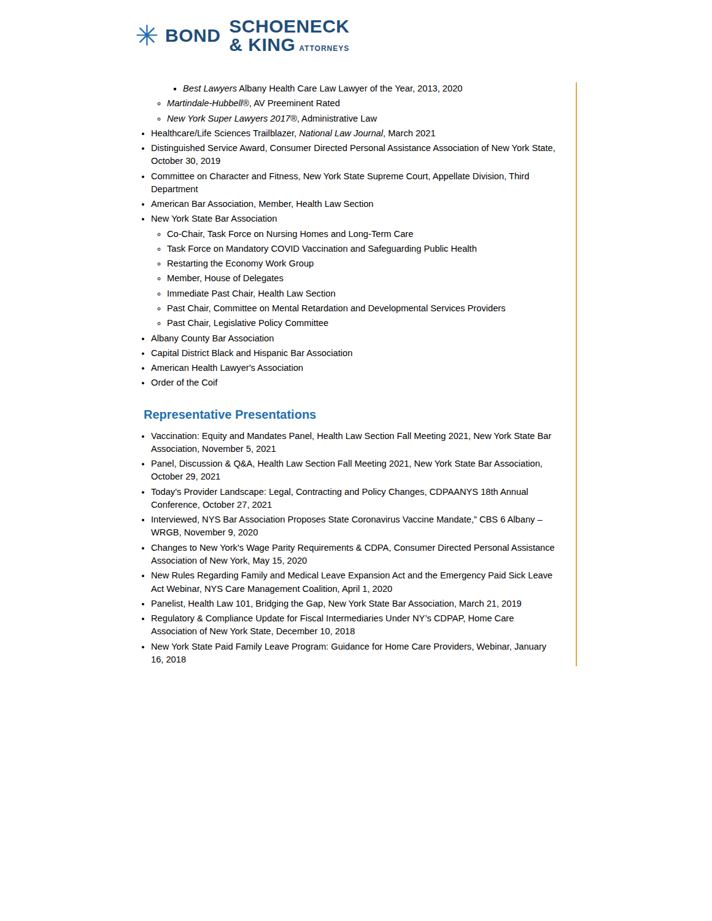✳
BOND
SCHOENECK & KINGATTORNEYS
Best Lawyers Albany Health Care Law Lawyer of the Year, 2013, 2020
Martindale-Hubbell®, AV Preeminent Rated
New York Super Lawyers 2017®, Administrative Law
Healthcare/Life Sciences Trailblazer, National Law Journal, March 2021
Distinguished Service Award, Consumer Directed Personal Assistance Association of New York State, October 30, 2019
Committee on Character and Fitness, New York State Supreme Court, Appellate Division, Third Department
American Bar Association, Member, Health Law Section
New York State Bar Association
Co-Chair, Task Force on Nursing Homes and Long-Term Care
Task Force on Mandatory COVID Vaccination and Safeguarding Public Health
Restarting the Economy Work Group
Member, House of Delegates
Immediate Past Chair, Health Law Section
Past Chair, Committee on Mental Retardation and Developmental Services Providers
Past Chair, Legislative Policy Committee
Albany County Bar Association
Capital District Black and Hispanic Bar Association
American Health Lawyer's Association
Order of the Coif
Representative Presentations
Vaccination: Equity and Mandates Panel, Health Law Section Fall Meeting 2021, New York State Bar Association, November 5, 2021
Panel, Discussion & Q&A, Health Law Section Fall Meeting 2021, New York State Bar Association, October 29, 2021
Today’s Provider Landscape: Legal, Contracting and Policy Changes, CDPAANYS 18th Annual Conference, October 27, 2021
Interviewed, NYS Bar Association Proposes State Coronavirus Vaccine Mandate,” CBS 6 Albany – WRGB, November 9, 2020
Changes to New York's Wage Parity Requirements & CDPA, Consumer Directed Personal Assistance Association of New York, May 15, 2020
New Rules Regarding Family and Medical Leave Expansion Act and the Emergency Paid Sick Leave Act Webinar, NYS Care Management Coalition, April 1, 2020
Panelist, Health Law 101, Bridging the Gap, New York State Bar Association, March 21, 2019
Regulatory & Compliance Update for Fiscal Intermediaries Under NY’s CDPAP, Home Care Association of New York State, December 10, 2018
New York State Paid Family Leave Program: Guidance for Home Care Providers, Webinar, January 16, 2018